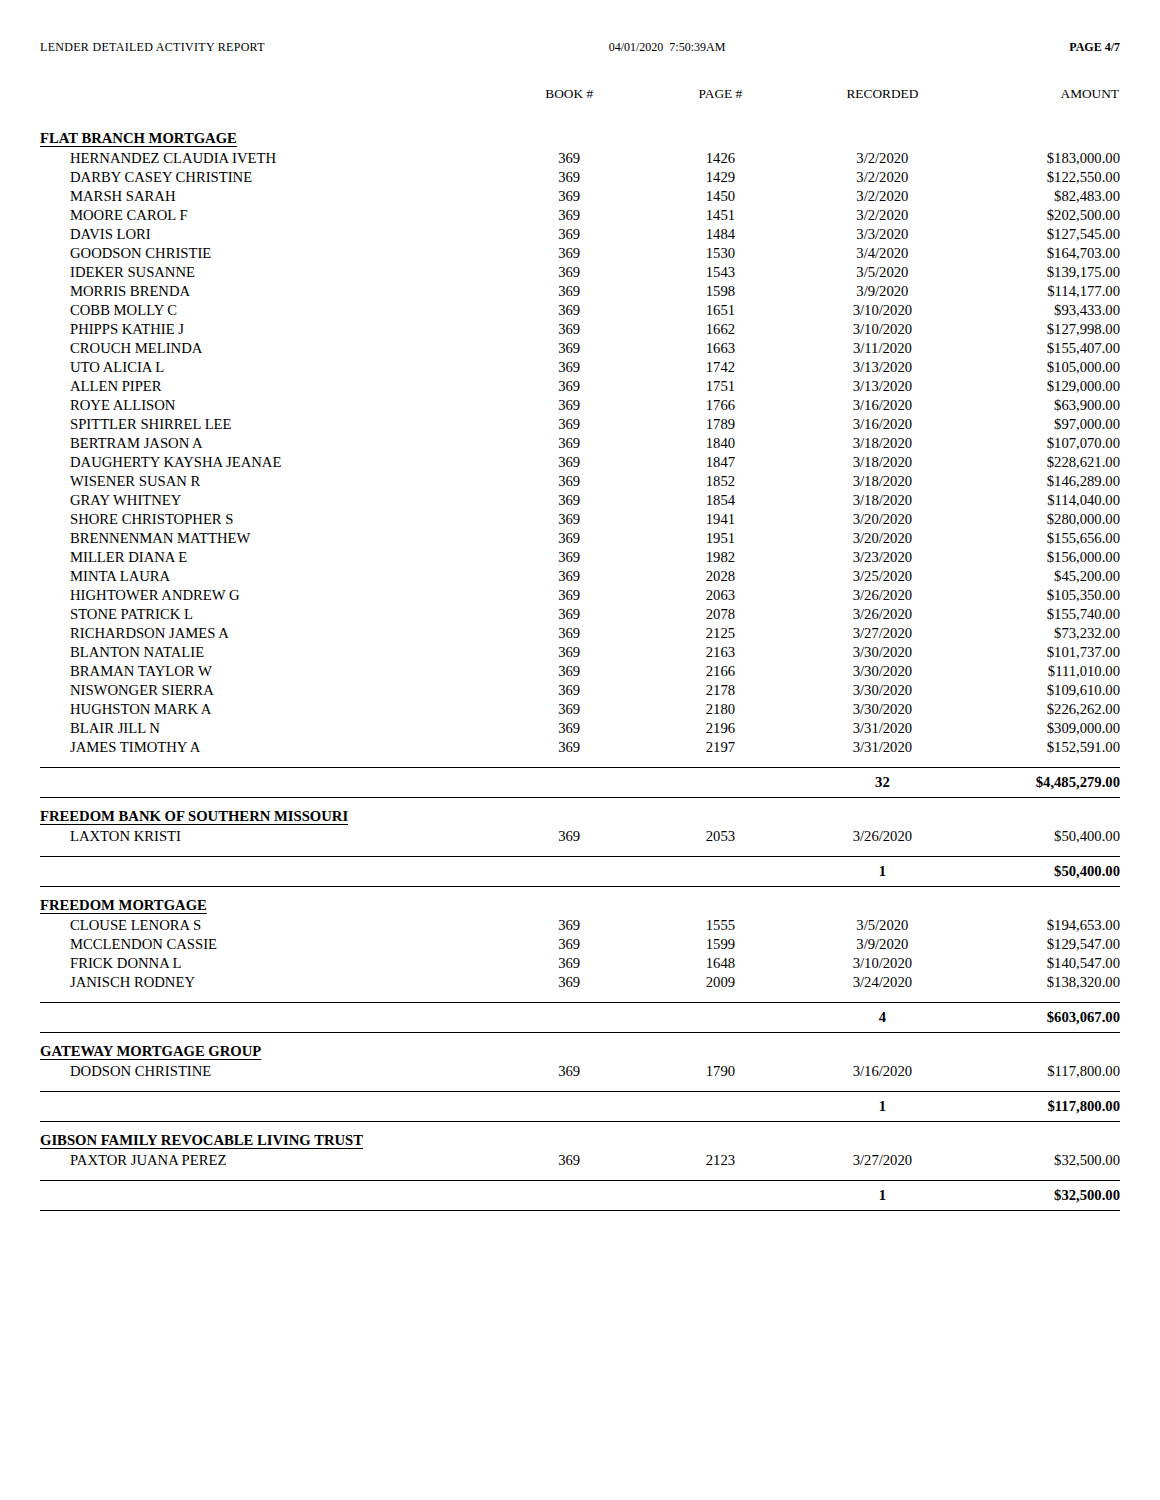LENDER DETAILED ACTIVITY REPORT
04/01/2020 7:50:39AM
PAGE 4/7
| | BOOK # | PAGE # | RECORDED | AMOUNT |
| --- | --- | --- | --- | --- |
| FLAT BRANCH MORTGAGE |
| HERNANDEZ CLAUDIA IVETH | 369 | 1426 | 3/2/2020 | $183,000.00 |
| DARBY CASEY CHRISTINE | 369 | 1429 | 3/2/2020 | $122,550.00 |
| MARSH SARAH | 369 | 1450 | 3/2/2020 | $82,483.00 |
| MOORE CAROL F | 369 | 1451 | 3/2/2020 | $202,500.00 |
| DAVIS LORI | 369 | 1484 | 3/3/2020 | $127,545.00 |
| GOODSON CHRISTIE | 369 | 1530 | 3/4/2020 | $164,703.00 |
| IDEKER SUSANNE | 369 | 1543 | 3/5/2020 | $139,175.00 |
| MORRIS BRENDA | 369 | 1598 | 3/9/2020 | $114,177.00 |
| COBB MOLLY C | 369 | 1651 | 3/10/2020 | $93,433.00 |
| PHIPPS KATHIE J | 369 | 1662 | 3/10/2020 | $127,998.00 |
| CROUCH MELINDA | 369 | 1663 | 3/11/2020 | $155,407.00 |
| UTO ALICIA L | 369 | 1742 | 3/13/2020 | $105,000.00 |
| ALLEN PIPER | 369 | 1751 | 3/13/2020 | $129,000.00 |
| ROYE ALLISON | 369 | 1766 | 3/16/2020 | $63,900.00 |
| SPITTLER SHIRREL LEE | 369 | 1789 | 3/16/2020 | $97,000.00 |
| BERTRAM JASON A | 369 | 1840 | 3/18/2020 | $107,070.00 |
| DAUGHERTY KAYSHA JEANAE | 369 | 1847 | 3/18/2020 | $228,621.00 |
| WISENER SUSAN R | 369 | 1852 | 3/18/2020 | $146,289.00 |
| GRAY WHITNEY | 369 | 1854 | 3/18/2020 | $114,040.00 |
| SHORE CHRISTOPHER S | 369 | 1941 | 3/20/2020 | $280,000.00 |
| BRENNENMAN MATTHEW | 369 | 1951 | 3/20/2020 | $155,656.00 |
| MILLER DIANA E | 369 | 1982 | 3/23/2020 | $156,000.00 |
| MINTA LAURA | 369 | 2028 | 3/25/2020 | $45,200.00 |
| HIGHTOWER ANDREW G | 369 | 2063 | 3/26/2020 | $105,350.00 |
| STONE PATRICK L | 369 | 2078 | 3/26/2020 | $155,740.00 |
| RICHARDSON JAMES A | 369 | 2125 | 3/27/2020 | $73,232.00 |
| BLANTON NATALIE | 369 | 2163 | 3/30/2020 | $101,737.00 |
| BRAMAN TAYLOR W | 369 | 2166 | 3/30/2020 | $111,010.00 |
| NISWONGER SIERRA | 369 | 2178 | 3/30/2020 | $109,610.00 |
| HUGHSTON MARK A | 369 | 2180 | 3/30/2020 | $226,262.00 |
| BLAIR JILL N | 369 | 2196 | 3/31/2020 | $309,000.00 |
| JAMES TIMOTHY A | 369 | 2197 | 3/31/2020 | $152,591.00 |
| | | | 32 | $4,485,279.00 |
| FREEDOM BANK OF SOUTHERN MISSOURI |
| LAXTON KRISTI | 369 | 2053 | 3/26/2020 | $50,400.00 |
| | | | 1 | $50,400.00 |
| FREEDOM MORTGAGE |
| CLOUSE LENORA S | 369 | 1555 | 3/5/2020 | $194,653.00 |
| MCCLENDON CASSIE | 369 | 1599 | 3/9/2020 | $129,547.00 |
| FRICK DONNA L | 369 | 1648 | 3/10/2020 | $140,547.00 |
| JANISCH RODNEY | 369 | 2009 | 3/24/2020 | $138,320.00 |
| | | | 4 | $603,067.00 |
| GATEWAY MORTGAGE GROUP |
| DODSON CHRISTINE | 369 | 1790 | 3/16/2020 | $117,800.00 |
| | | | 1 | $117,800.00 |
| GIBSON FAMILY REVOCABLE LIVING TRUST |
| PAXTOR JUANA PEREZ | 369 | 2123 | 3/27/2020 | $32,500.00 |
| | | | 1 | $32,500.00 |